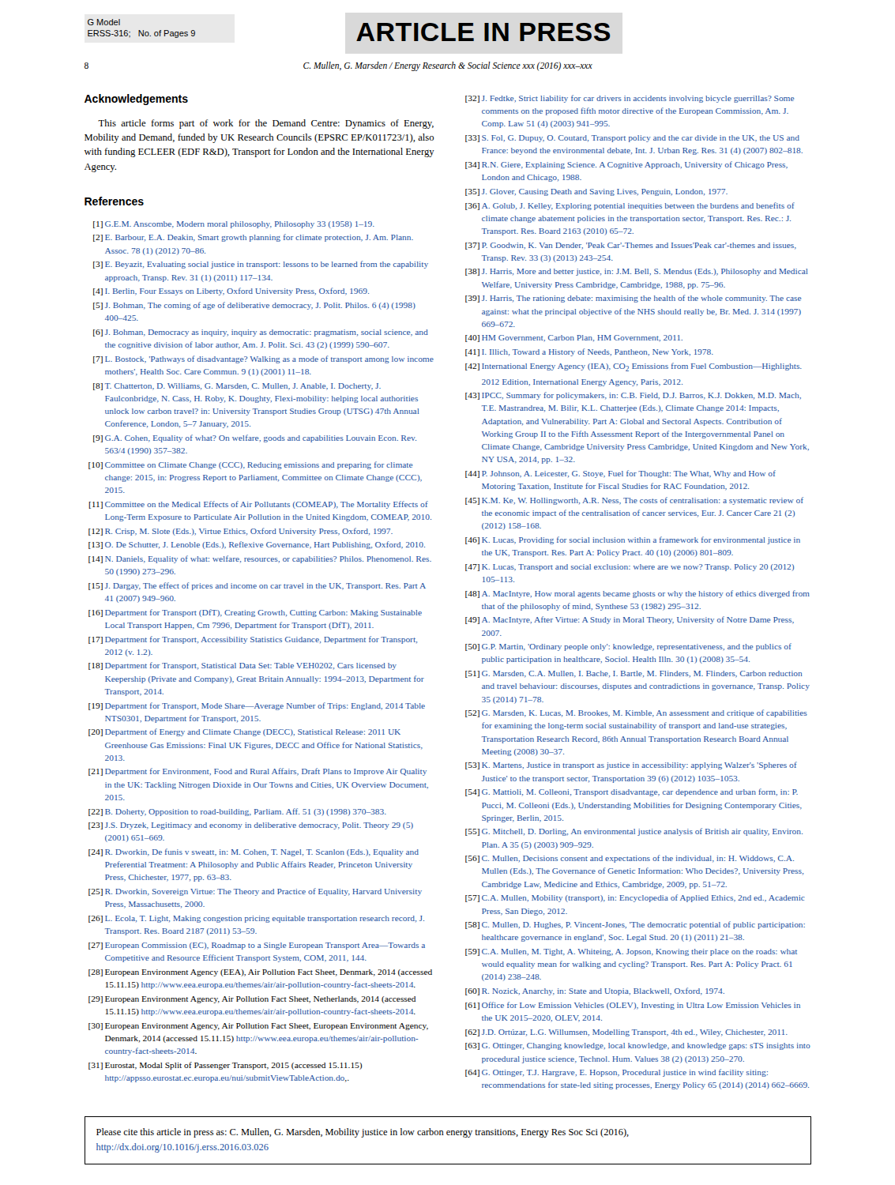G Model
ERSS-316; No. of Pages 9
ARTICLE IN PRESS
8
C. Mullen, G. Marsden / Energy Research & Social Science xxx (2016) xxx–xxx
Acknowledgements
This article forms part of work for the Demand Centre: Dynamics of Energy, Mobility and Demand, funded by UK Research Councils (EPSRC EP/K011723/1), also with funding ECLEER (EDF R&D), Transport for London and the International Energy Agency.
References
1 G.E.M. Anscombe, Modern moral philosophy, Philosophy 33 (1958) 1–19.
2 E. Barbour, E.A. Deakin, Smart growth planning for climate protection, J. Am. Plann. Assoc. 78 (1) (2012) 70–86.
3 E. Beyazit, Evaluating social justice in transport: lessons to be learned from the capability approach, Transp. Rev. 31 (1) (2011) 117–134.
4 I. Berlin, Four Essays on Liberty, Oxford University Press, Oxford, 1969.
5 J. Bohman, The coming of age of deliberative democracy, J. Polit. Philos. 6 (4) (1998) 400–425.
6 J. Bohman, Democracy as inquiry, inquiry as democratic: pragmatism, social science, and the cognitive division of labor author, Am. J. Polit. Sci. 43 (2) (1999) 590–607.
7 L. Bostock, 'Pathways of disadvantage? Walking as a mode of transport among low income mothers', Health Soc. Care Commun. 9 (1) (2001) 11–18.
8 T. Chatterton, D. Williams, G. Marsden, C. Mullen, J. Anable, I. Docherty, J. Faulconbridge, N. Cass, H. Roby, K. Doughty, Flexi-mobility: helping local authorities unlock low carbon travel? in: University Transport Studies Group (UTSG) 47th Annual Conference, London, 5–7 January, 2015.
9 G.A. Cohen, Equality of what? On welfare, goods and capabilities Louvain Econ. Rev. 563/4 (1990) 357–382.
10 Committee on Climate Change (CCC), Reducing emissions and preparing for climate change: 2015, in: Progress Report to Parliament, Committee on Climate Change (CCC), 2015.
11 Committee on the Medical Effects of Air Pollutants (COMEAP), The Mortality Effects of Long-Term Exposure to Particulate Air Pollution in the United Kingdom, COMEAP, 2010.
12 R. Crisp, M. Slote (Eds.), Virtue Ethics, Oxford University Press, Oxford, 1997.
13 O. De Schutter, J. Lenoble (Eds.), Reflexive Governance, Hart Publishing, Oxford, 2010.
14 N. Daniels, Equality of what: welfare, resources, or capabilities? Philos. Phenomenol. Res. 50 (1990) 273–296.
15 J. Dargay, The effect of prices and income on car travel in the UK, Transport. Res. Part A 41 (2007) 949–960.
16 Department for Transport (DfT), Creating Growth, Cutting Carbon: Making Sustainable Local Transport Happen, Cm 7996, Department for Transport (DfT), 2011.
17 Department for Transport, Accessibility Statistics Guidance, Department for Transport, 2012 (v. 1.2).
18 Department for Transport, Statistical Data Set: Table VEH0202, Cars licensed by Keepership (Private and Company), Great Britain Annually: 1994–2013, Department for Transport, 2014.
19 Department for Transport, Mode Share—Average Number of Trips: England, 2014 Table NTS0301, Department for Transport, 2015.
20 Department of Energy and Climate Change (DECC), Statistical Release: 2011 UK Greenhouse Gas Emissions: Final UK Figures, DECC and Office for National Statistics, 2013.
21 Department for Environment, Food and Rural Affairs, Draft Plans to Improve Air Quality in the UK: Tackling Nitrogen Dioxide in Our Towns and Cities, UK Overview Document, 2015.
22 B. Doherty, Opposition to road-building, Parliam. Aff. 51 (3) (1998) 370–383.
23 J.S. Dryzek, Legitimacy and economy in deliberative democracy, Polit. Theory 29 (5) (2001) 651–669.
24 R. Dworkin, De funis v sweatt, in: M. Cohen, T. Nagel, T. Scanlon (Eds.), Equality and Preferential Treatment: A Philosophy and Public Affairs Reader, Princeton University Press, Chichester, 1977, pp. 63–83.
25 R. Dworkin, Sovereign Virtue: The Theory and Practice of Equality, Harvard University Press, Massachusetts, 2000.
26 L. Ecola, T. Light, Making congestion pricing equitable transportation research record, J. Transport. Res. Board 2187 (2011) 53–59.
27 European Commission (EC), Roadmap to a Single European Transport Area—Towards a Competitive and Resource Efficient Transport System, COM, 2011, 144.
28 European Environment Agency (EEA), Air Pollution Fact Sheet, Denmark, 2014 (accessed 15.11.15) http://www.eea.europa.eu/themes/air/air-pollution-country-fact-sheets-2014.
29 European Environment Agency, Air Pollution Fact Sheet, Netherlands, 2014 (accessed 15.11.15) http://www.eea.europa.eu/themes/air/air-pollution-country-fact-sheets-2014.
30 European Environment Agency, Air Pollution Fact Sheet, European Environment Agency, Denmark, 2014 (accessed 15.11.15) http://www.eea.europa.eu/themes/air/air-pollution-country-fact-sheets-2014.
31 Eurostat, Modal Split of Passenger Transport, 2015 (accessed 15.11.15) http://appsso.eurostat.ec.europa.eu/nui/submitViewTableAction.do,.
32 J. Fedtke, Strict liability for car drivers in accidents involving bicycle guerrillas? Some comments on the proposed fifth motor directive of the European Commission, Am. J. Comp. Law 51 (4) (2003) 941–995.
33 S. Fol, G. Dupuy, O. Coutard, Transport policy and the car divide in the UK, the US and France: beyond the environmental debate, Int. J. Urban Reg. Res. 31 (4) (2007) 802–818.
34 R.N. Giere, Explaining Science. A Cognitive Approach, University of Chicago Press, London and Chicago, 1988.
35 J. Glover, Causing Death and Saving Lives, Penguin, London, 1977.
36 A. Golub, J. Kelley, Exploring potential inequities between the burdens and benefits of climate change abatement policies in the transportation sector, Transport. Res. Rec.: J. Transport. Res. Board 2163 (2010) 65–72.
37 P. Goodwin, K. Van Dender, 'Peak Car'-Themes and Issues'Peak car'-themes and issues, Transp. Rev. 33 (3) (2013) 243–254.
38 J. Harris, More and better justice, in: J.M. Bell, S. Mendus (Eds.), Philosophy and Medical Welfare, University Press Cambridge, Cambridge, 1988, pp. 75–96.
39 J. Harris, The rationing debate: maximising the health of the whole community. The case against: what the principal objective of the NHS should really be, Br. Med. J. 314 (1997) 669–672.
40 HM Government, Carbon Plan, HM Government, 2011.
41 I. Illich, Toward a History of Needs, Pantheon, New York, 1978.
42 International Energy Agency (IEA), CO2 Emissions from Fuel Combustion—Highlights. 2012 Edition, International Energy Agency, Paris, 2012.
43 IPCC, Summary for policymakers, in: C.B. Field, D.J. Barros, K.J. Dokken, M.D. Mach, T.E. Mastrandrea, M. Bilir, K.L. Chatterjee (Eds.), Climate Change 2014: Impacts, Adaptation, and Vulnerability. Part A: Global and Sectoral Aspects. Contribution of Working Group II to the Fifth Assessment Report of the Intergovernmental Panel on Climate Change, Cambridge University Press Cambridge, United Kingdom and New York, NY USA, 2014, pp. 1–32.
44 P. Johnson, A. Leicester, G. Stoye, Fuel for Thought: The What, Why and How of Motoring Taxation, Institute for Fiscal Studies for RAC Foundation, 2012.
45 K.M. Ke, W. Hollingworth, A.R. Ness, The costs of centralisation: a systematic review of the economic impact of the centralisation of cancer services, Eur. J. Cancer Care 21 (2) (2012) 158–168.
46 K. Lucas, Providing for social inclusion within a framework for environmental justice in the UK, Transport. Res. Part A: Policy Pract. 40 (10) (2006) 801–809.
47 K. Lucas, Transport and social exclusion: where are we now? Transp. Policy 20 (2012) 105–113.
48 A. MacIntyre, How moral agents became ghosts or why the history of ethics diverged from that of the philosophy of mind, Synthese 53 (1982) 295–312.
49 A. MacIntyre, After Virtue: A Study in Moral Theory, University of Notre Dame Press, 2007.
50 G.P. Martin, 'Ordinary people only': knowledge, representativeness, and the publics of public participation in healthcare, Sociol. Health Illn. 30 (1) (2008) 35–54.
51 G. Marsden, C.A. Mullen, I. Bache, I. Bartle, M. Flinders, M. Flinders, Carbon reduction and travel behaviour: discourses, disputes and contradictions in governance, Transp. Policy 35 (2014) 71–78.
52 G. Marsden, K. Lucas, M. Brookes, M. Kimble, An assessment and critique of capabilities for examining the long-term social sustainability of transport and land-use strategies, Transportation Research Record, 86th Annual Transportation Research Board Annual Meeting (2008) 30–37.
53 K. Martens, Justice in transport as justice in accessibility: applying Walzer's 'Spheres of Justice' to the transport sector, Transportation 39 (6) (2012) 1035–1053.
54 G. Mattioli, M. Colleoni, Transport disadvantage, car dependence and urban form, in: P. Pucci, M. Colleoni (Eds.), Understanding Mobilities for Designing Contemporary Cities, Springer, Berlin, 2015.
55 G. Mitchell, D. Dorling, An environmental justice analysis of British air quality, Environ. Plan. A 35 (5) (2003) 909–929.
56 C. Mullen, Decisions consent and expectations of the individual, in: H. Widdows, C.A. Mullen (Eds.), The Governance of Genetic Information: Who Decides?, University Press, Cambridge Law, Medicine and Ethics, Cambridge, 2009, pp. 51–72.
57 C.A. Mullen, Mobility (transport), in: Encyclopedia of Applied Ethics, 2nd ed., Academic Press, San Diego, 2012.
58 C. Mullen, D. Hughes, P. Vincent-Jones, 'The democratic potential of public participation: healthcare governance in england', Soc. Legal Stud. 20 (1) (2011) 21–38.
59 C.A. Mullen, M. Tight, A. Whiteing, A. Jopson, Knowing their place on the roads: what would equality mean for walking and cycling? Transport. Res. Part A: Policy Pract. 61 (2014) 238–248.
60 R. Nozick, Anarchy, in: State and Utopia, Blackwell, Oxford, 1974.
61 Office for Low Emission Vehicles (OLEV), Investing in Ultra Low Emission Vehicles in the UK 2015–2020, OLEV, 2014.
62 J.D. Ortúzar, L.G. Willumsen, Modelling Transport, 4th ed., Wiley, Chichester, 2011.
63 G. Ottinger, Changing knowledge, local knowledge, and knowledge gaps: sTS insights into procedural justice science, Technol. Hum. Values 38 (2) (2013) 250–270.
64 G. Ottinger, T.J. Hargrave, E. Hopson, Procedural justice in wind facility siting: recommendations for state-led siting processes, Energy Policy 65 (2014) (2014) 662–6669.
Please cite this article in press as: C. Mullen, G. Marsden, Mobility justice in low carbon energy transitions, Energy Res Soc Sci (2016), http://dx.doi.org/10.1016/j.erss.2016.03.026